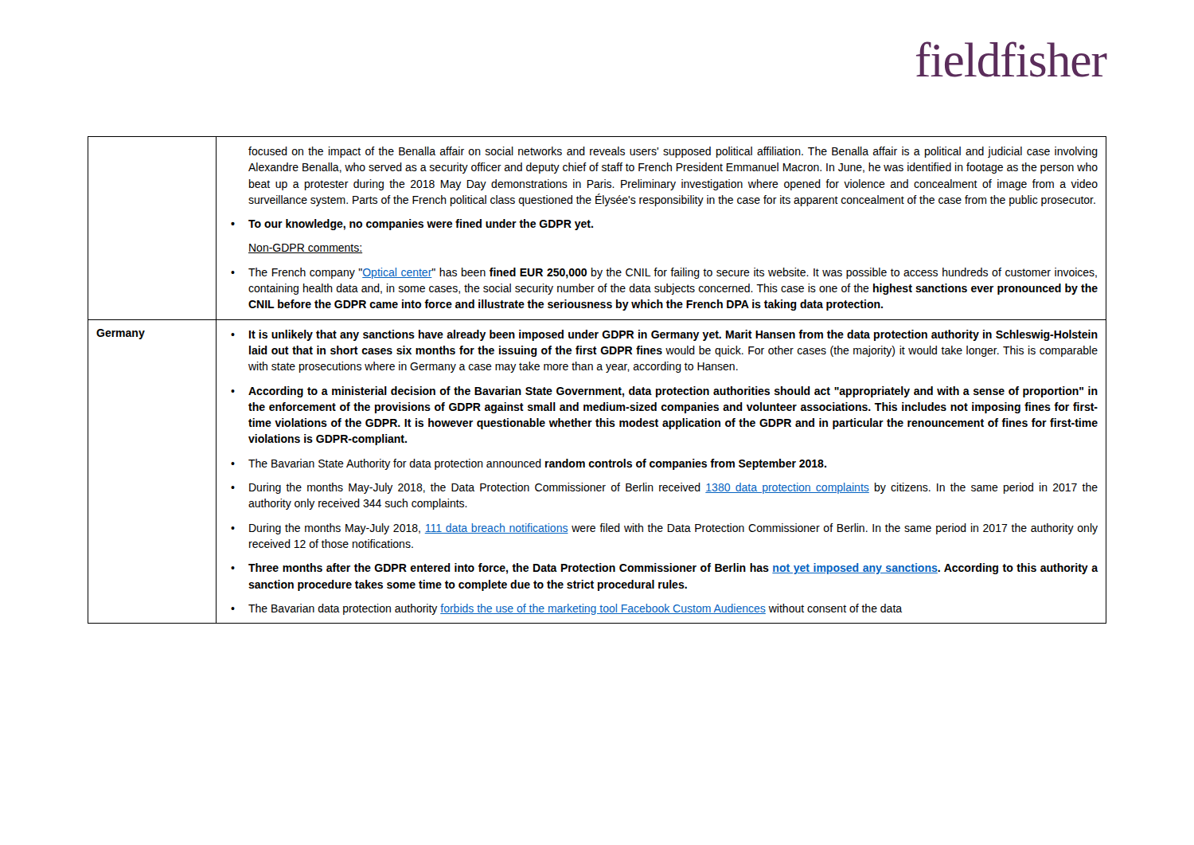fieldfisher
| | focused on the impact of the Benalla affair on social networks and reveals users' supposed political affiliation. The Benalla affair is a political and judicial case involving Alexandre Benalla, who served as a security officer and deputy chief of staff to French President Emmanuel Macron. In June, he was identified in footage as the person who beat up a protester during the 2018 May Day demonstrations in Paris. Preliminary investigation where opened for violence and concealment of image from a video surveillance system. Parts of the French political class questioned the Élysée's responsibility in the case for its apparent concealment of the case from the public prosecutor. To our knowledge, no companies were fined under the GDPR yet. Non-GDPR comments: The French company " Optical center " has been fined EUR 250,000 by the CNIL for failing to secure its website. It was possible to access hundreds of customer invoices, containing health data and, in some cases, the social security number of the data subjects concerned. This case is one of the highest sanctions ever pronounced by the CNIL before the GDPR came into force and illustrate the seriousness by which the French DPA is taking data protection. |
| Germany | It is unlikely that any sanctions have already been imposed under GDPR in Germany yet. Marit Hansen from the data protection authority in Schleswig-Holstein laid out that in short cases six months for the issuing of the first GDPR fines would be quick. For other cases (the majority) it would take longer. This is comparable with state prosecutions where in Germany a case may take more than a year, according to Hansen. According to a ministerial decision of the Bavarian State Government, data protection authorities should act "appropriately and with a sense of proportion" in the enforcement of the provisions of GDPR against small and medium-sized companies and volunteer associations. This includes not imposing fines for first-time violations of the GDPR. It is however questionable whether this modest application of the GDPR and in particular the renouncement of fines for first-time violations is GDPR-compliant. The Bavarian State Authority for data protection announced random controls of companies from September 2018. During the months May-July 2018, the Data Protection Commissioner of Berlin received 1380 data protection complaints by citizens. In the same period in 2017 the authority only received 344 such complaints. During the months May-July 2018, 111 data breach notifications were filed with the Data Protection Commissioner of Berlin. In the same period in 2017 the authority only received 12 of those notifications. Three months after the GDPR entered into force, the Data Protection Commissioner of Berlin has not yet imposed any sanctions . According to this authority a sanction procedure takes some time to complete due to the strict procedural rules. The Bavarian data protection authority forbids the use of the marketing tool Facebook Custom Audiences without consent of the data |